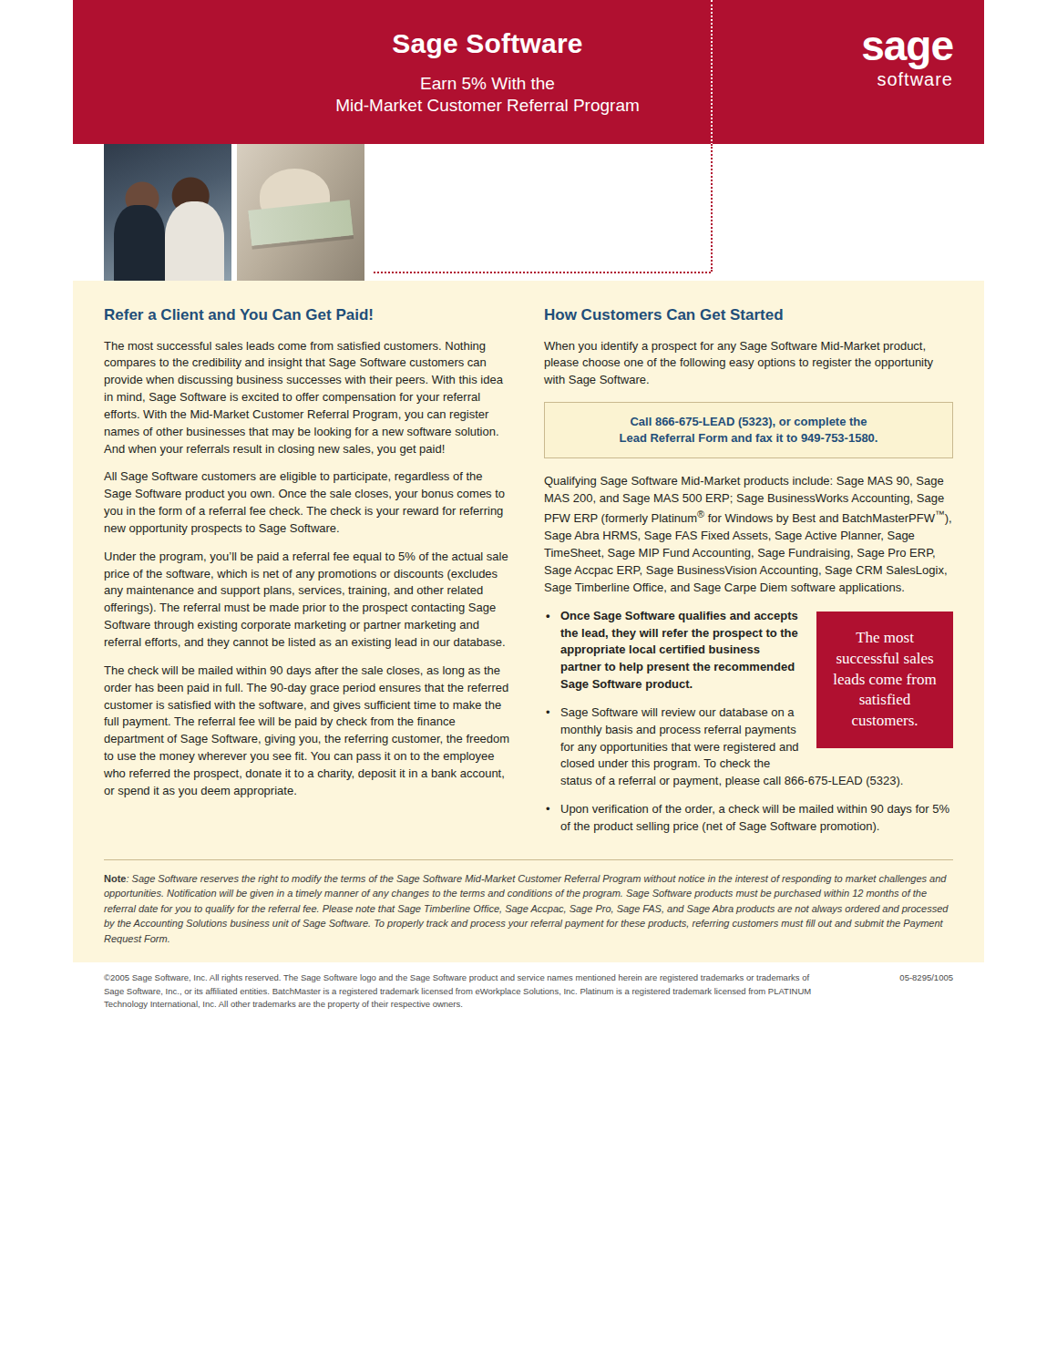Sage Software
Earn 5% With the
Mid-Market Customer Referral Program
sage
software
Refer a Client and You Can Get Paid!
The most successful sales leads come from satisfied customers. Nothing compares to the credibility and insight that Sage Software customers can provide when discussing business successes with their peers. With this idea in mind, Sage Software is excited to offer compensation for your referral efforts. With the Mid-Market Customer Referral Program, you can register names of other businesses that may be looking for a new software solution. And when your referrals result in closing new sales, you get paid!
All Sage Software customers are eligible to participate, regardless of the Sage Software product you own. Once the sale closes, your bonus comes to you in the form of a referral fee check. The check is your reward for referring new opportunity prospects to Sage Software.
Under the program, you’ll be paid a referral fee equal to 5% of the actual sale price of the software, which is net of any promotions or discounts (excludes any maintenance and support plans, services, training, and other related offerings). The referral must be made prior to the prospect contacting Sage Software through existing corporate marketing or partner marketing and referral efforts, and they cannot be listed as an existing lead in our database.
The check will be mailed within 90 days after the sale closes, as long as the order has been paid in full. The 90-day grace period ensures that the referred customer is satisfied with the software, and gives sufficient time to make the full payment. The referral fee will be paid by check from the finance department of Sage Software, giving you, the referring customer, the freedom to use the money wherever you see fit. You can pass it on to the employee who referred the prospect, donate it to a charity, deposit it in a bank account, or spend it as you deem appropriate.
How Customers Can Get Started
When you identify a prospect for any Sage Software Mid-Market product, please choose one of the following easy options to register the opportunity with Sage Software.
Call 866-675-LEAD (5323), or complete the
Lead Referral Form and fax it to 949-753-1580.
Qualifying Sage Software Mid-Market products include: Sage MAS 90, Sage MAS 200, and Sage MAS 500 ERP; Sage BusinessWorks Accounting, Sage PFW ERP (formerly Platinum® for Windows by Best and BatchMasterPFW™), Sage Abra HRMS, Sage FAS Fixed Assets, Sage Active Planner, Sage TimeSheet, Sage MIP Fund Accounting, Sage Fundraising, Sage Pro ERP, Sage Accpac ERP, Sage BusinessVision Accounting, Sage CRM SalesLogix, Sage Timberline Office, and Sage Carpe Diem software applications.
The most successful sales leads come from satisfied customers.
Once Sage Software qualifies and accepts the lead, they will refer the prospect to the appropriate local certified business partner to help present the recommended Sage Software product.
Sage Software will review our database on a monthly basis and process referral payments for any opportunities that were registered and closed under this program. To check the status of a referral or payment, please call 866-675-LEAD (5323).
Upon verification of the order, a check will be mailed within 90 days for 5% of the product selling price (net of Sage Software promotion).
Note: Sage Software reserves the right to modify the terms of the Sage Software Mid-Market Customer Referral Program without notice in the interest of responding to market challenges and opportunities. Notification will be given in a timely manner of any changes to the terms and conditions of the program. Sage Software products must be purchased within 12 months of the referral date for you to qualify for the referral fee. Please note that Sage Timberline Office, Sage Accpac, Sage Pro, Sage FAS, and Sage Abra products are not always ordered and processed by the Accounting Solutions business unit of Sage Software. To properly track and process your referral payment for these products, referring customers must fill out and submit the Payment Request Form.
©2005 Sage Software, Inc. All rights reserved. The Sage Software logo and the Sage Software product and service names mentioned herein are registered trademarks or trademarks of Sage Software, Inc., or its affiliated entities. BatchMaster is a registered trademark licensed from eWorkplace Solutions, Inc. Platinum is a registered trademark licensed from PLATINUM Technology International, Inc. All other trademarks are the property of their respective owners.
05-8295/1005